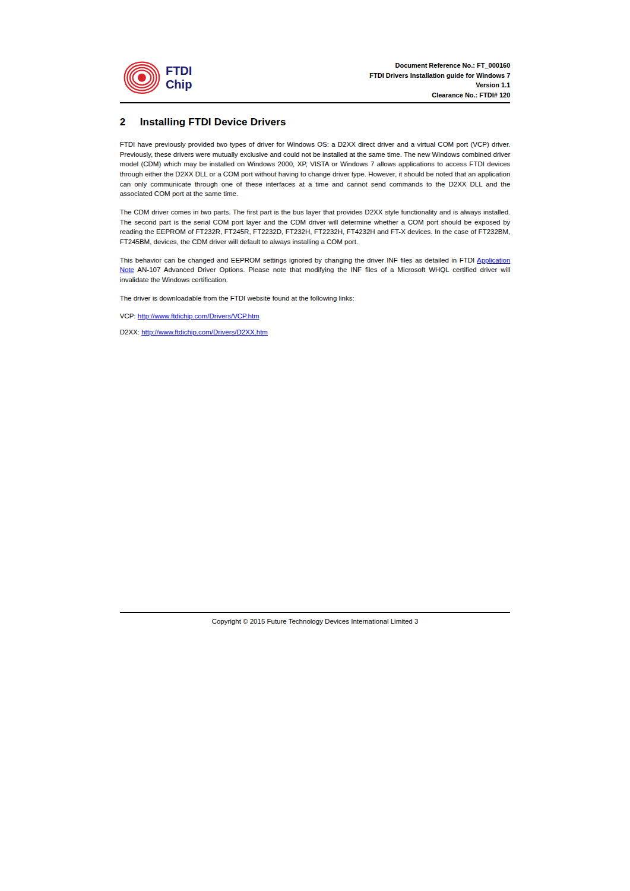FTDI Chip
Document Reference No.: FT_000160
FTDI Drivers Installation guide for Windows 7
Version 1.1
Clearance No.: FTDI# 120
2 Installing FTDI Device Drivers
FTDI have previously provided two types of driver for Windows OS: a D2XX direct driver and a virtual COM port (VCP) driver. Previously, these drivers were mutually exclusive and could not be installed at the same time. The new Windows combined driver model (CDM) which may be installed on Windows 2000, XP, VISTA or Windows 7 allows applications to access FTDI devices through either the D2XX DLL or a COM port without having to change driver type. However, it should be noted that an application can only communicate through one of these interfaces at a time and cannot send commands to the D2XX DLL and the associated COM port at the same time.
The CDM driver comes in two parts. The first part is the bus layer that provides D2XX style functionality and is always installed. The second part is the serial COM port layer and the CDM driver will determine whether a COM port should be exposed by reading the EEPROM of FT232R, FT245R, FT2232D, FT232H, FT2232H, FT4232H and FT-X devices. In the case of FT232BM, FT245BM, devices, the CDM driver will default to always installing a COM port.
This behavior can be changed and EEPROM settings ignored by changing the driver INF files as detailed in FTDI Application Note AN-107 Advanced Driver Options. Please note that modifying the INF files of a Microsoft WHQL certified driver will invalidate the Windows certification.
The driver is downloadable from the FTDI website found at the following links:
VCP: http://www.ftdichip.com/Drivers/VCP.htm
D2XX: http://www.ftdichip.com/Drivers/D2XX.htm
Copyright © 2015 Future Technology Devices International Limited 3